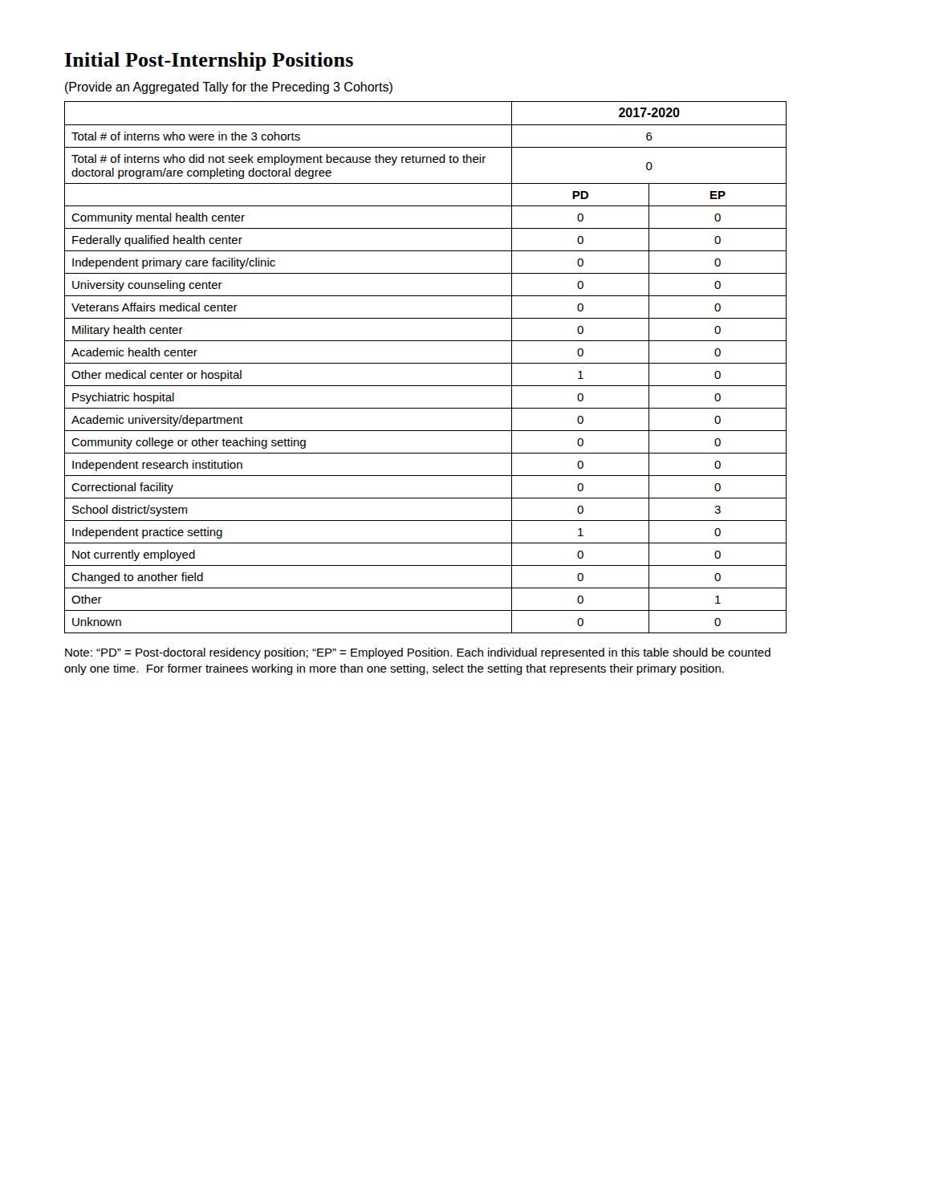Initial Post-Internship Positions
(Provide an Aggregated Tally for the Preceding 3 Cohorts)
| | 2017-2020 |
| Total # of interns who were in the 3 cohorts | 6 |
| Total # of interns who did not seek employment because they returned to their doctoral program/are completing doctoral degree | 0 |
| | PD | EP |
| Community mental health center | 0 | 0 |
| Federally qualified health center | 0 | 0 |
| Independent primary care facility/clinic | 0 | 0 |
| University counseling center | 0 | 0 |
| Veterans Affairs medical center | 0 | 0 |
| Military health center | 0 | 0 |
| Academic health center | 0 | 0 |
| Other medical center or hospital | 1 | 0 |
| Psychiatric hospital | 0 | 0 |
| Academic university/department | 0 | 0 |
| Community college or other teaching setting | 0 | 0 |
| Independent research institution | 0 | 0 |
| Correctional facility | 0 | 0 |
| School district/system | 0 | 3 |
| Independent practice setting | 1 | 0 |
| Not currently employed | 0 | 0 |
| Changed to another field | 0 | 0 |
| Other | 0 | 1 |
| Unknown | 0 | 0 |
Note: “PD” = Post-doctoral residency position; “EP” = Employed Position. Each individual represented in this table should be counted only one time. For former trainees working in more than one setting, select the setting that represents their primary position.